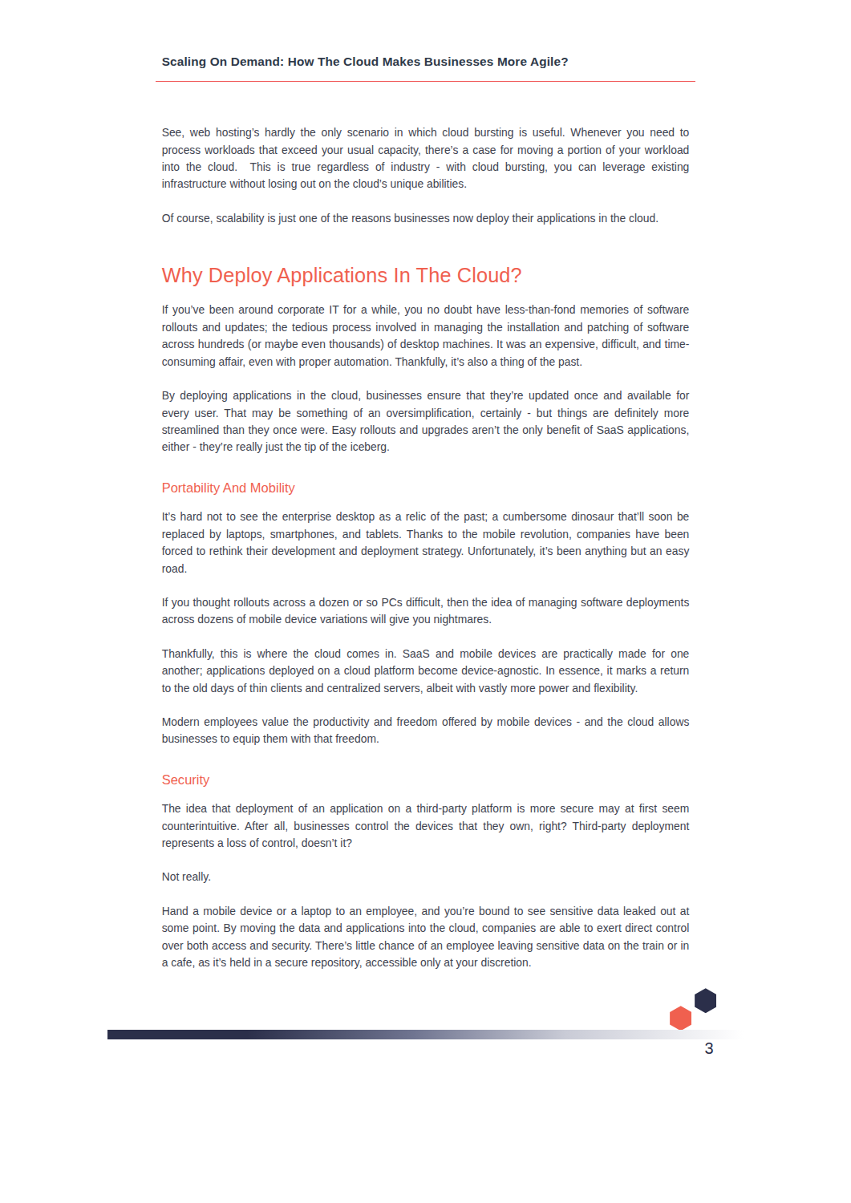Scaling On Demand: How The Cloud Makes Businesses More Agile?
See, web hosting’s hardly the only scenario in which cloud bursting is useful. Whenever you need to process workloads that exceed your usual capacity, there’s a case for moving a portion of your workload into the cloud. This is true regardless of industry - with cloud bursting, you can leverage existing infrastructure without losing out on the cloud’s unique abilities.
Of course, scalability is just one of the reasons businesses now deploy their applications in the cloud.
Why Deploy Applications In The Cloud?
If you’ve been around corporate IT for a while, you no doubt have less-than-fond memories of software rollouts and updates; the tedious process involved in managing the installation and patching of software across hundreds (or maybe even thousands) of desktop machines. It was an expensive, difficult, and time-consuming affair, even with proper automation. Thankfully, it’s also a thing of the past.
By deploying applications in the cloud, businesses ensure that they’re updated once and available for every user. That may be something of an oversimplification, certainly - but things are definitely more streamlined than they once were. Easy rollouts and upgrades aren’t the only benefit of SaaS applications, either - they’re really just the tip of the iceberg.
Portability And Mobility
It’s hard not to see the enterprise desktop as a relic of the past; a cumbersome dinosaur that’ll soon be replaced by laptops, smartphones, and tablets. Thanks to the mobile revolution, companies have been forced to rethink their development and deployment strategy. Unfortunately, it’s been anything but an easy road.
If you thought rollouts across a dozen or so PCs difficult, then the idea of managing software deployments across dozens of mobile device variations will give you nightmares.
Thankfully, this is where the cloud comes in. SaaS and mobile devices are practically made for one another; applications deployed on a cloud platform become device-agnostic. In essence, it marks a return to the old days of thin clients and centralized servers, albeit with vastly more power and flexibility.
Modern employees value the productivity and freedom offered by mobile devices - and the cloud allows businesses to equip them with that freedom.
Security
The idea that deployment of an application on a third-party platform is more secure may at first seem counterintuitive. After all, businesses control the devices that they own, right? Third-party deployment represents a loss of control, doesn’t it?
Not really.
Hand a mobile device or a laptop to an employee, and you’re bound to see sensitive data leaked out at some point. By moving the data and applications into the cloud, companies are able to exert direct control over both access and security. There’s little chance of an employee leaving sensitive data on the train or in a cafe, as it’s held in a secure repository, accessible only at your discretion.
3